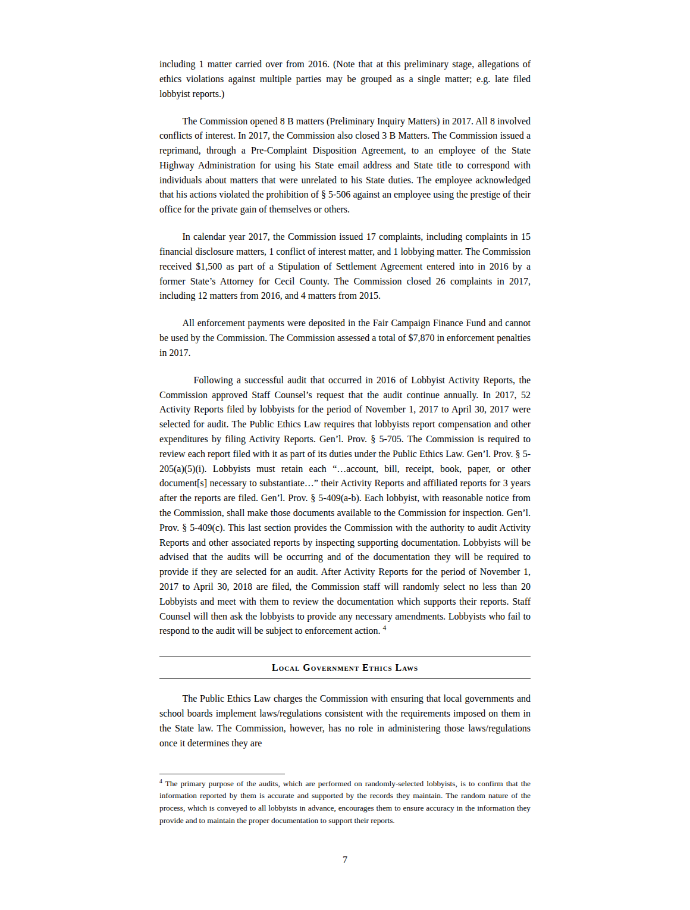including 1 matter carried over from 2016. (Note that at this preliminary stage, allegations of ethics violations against multiple parties may be grouped as a single matter; e.g. late filed lobbyist reports.)
The Commission opened 8 B matters (Preliminary Inquiry Matters) in 2017. All 8 involved conflicts of interest. In 2017, the Commission also closed 3 B Matters. The Commission issued a reprimand, through a Pre-Complaint Disposition Agreement, to an employee of the State Highway Administration for using his State email address and State title to correspond with individuals about matters that were unrelated to his State duties. The employee acknowledged that his actions violated the prohibition of § 5-506 against an employee using the prestige of their office for the private gain of themselves or others.
In calendar year 2017, the Commission issued 17 complaints, including complaints in 15 financial disclosure matters, 1 conflict of interest matter, and 1 lobbying matter. The Commission received $1,500 as part of a Stipulation of Settlement Agreement entered into in 2016 by a former State’s Attorney for Cecil County. The Commission closed 26 complaints in 2017, including 12 matters from 2016, and 4 matters from 2015.
All enforcement payments were deposited in the Fair Campaign Finance Fund and cannot be used by the Commission. The Commission assessed a total of $7,870 in enforcement penalties in 2017.
Following a successful audit that occurred in 2016 of Lobbyist Activity Reports, the Commission approved Staff Counsel’s request that the audit continue annually. In 2017, 52 Activity Reports filed by lobbyists for the period of November 1, 2017 to April 30, 2017 were selected for audit. The Public Ethics Law requires that lobbyists report compensation and other expenditures by filing Activity Reports. Gen’l. Prov. § 5-705. The Commission is required to review each report filed with it as part of its duties under the Public Ethics Law. Gen’l. Prov. § 5-205(a)(5)(i). Lobbyists must retain each “…account, bill, receipt, book, paper, or other document[s] necessary to substantiate…” their Activity Reports and affiliated reports for 3 years after the reports are filed. Gen’l. Prov. § 5-409(a-b). Each lobbyist, with reasonable notice from the Commission, shall make those documents available to the Commission for inspection. Gen’l. Prov. § 5-409(c). This last section provides the Commission with the authority to audit Activity Reports and other associated reports by inspecting supporting documentation. Lobbyists will be advised that the audits will be occurring and of the documentation they will be required to provide if they are selected for an audit. After Activity Reports for the period of November 1, 2017 to April 30, 2018 are filed, the Commission staff will randomly select no less than 20 Lobbyists and meet with them to review the documentation which supports their reports. Staff Counsel will then ask the lobbyists to provide any necessary amendments. Lobbyists who fail to respond to the audit will be subject to enforcement action. 4
Local Government Ethics Laws
The Public Ethics Law charges the Commission with ensuring that local governments and school boards implement laws/regulations consistent with the requirements imposed on them in the State law. The Commission, however, has no role in administering those laws/regulations once it determines they are
4 The primary purpose of the audits, which are performed on randomly-selected lobbyists, is to confirm that the information reported by them is accurate and supported by the records they maintain. The random nature of the process, which is conveyed to all lobbyists in advance, encourages them to ensure accuracy in the information they provide and to maintain the proper documentation to support their reports.
7